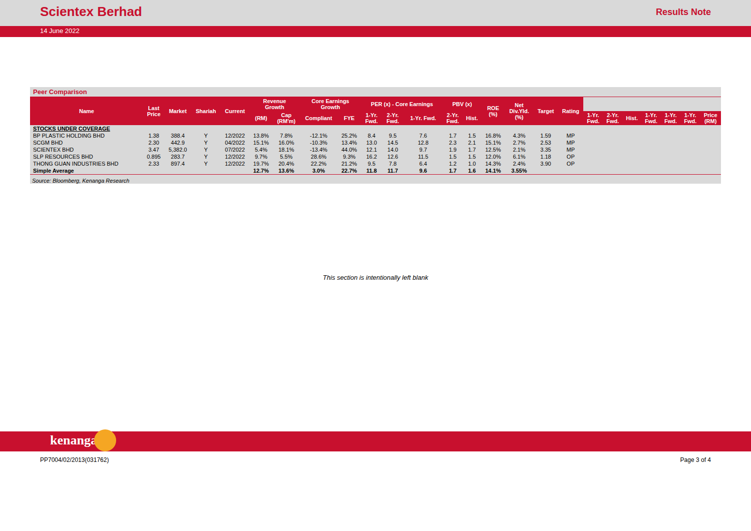Scientex Berhad
Results Note
14 June 2022
Peer Comparison
| Name | Last Price | Market | Shariah | Current | Revenue Growth | Core Earnings Growth | PER (x) - Core Earnings | PBV (x) | ROE (%) | Net Div.Yld. (%) | Target | Rating |
| --- | --- | --- | --- | --- | --- | --- | --- | --- | --- | --- | --- | --- |
| (RM) | Cap (RM'm) | Compliant | FYE | 1-Yr. Fwd. | 2-Yr. Fwd. | 1-Yr. Fwd. | 2-Yr. Fwd. | Hist. | 1-Yr. Fwd. | 2-Yr. Fwd. | Hist. | 1-Yr. Fwd. | 1-Yr. Fwd. | 1-Yr. Fwd. | Price (RM) |
| STOCKS UNDER COVERAGE |
| BP PLASTIC HOLDING BHD | 1.38 | 388.4 | Y | 12/2022 | 13.8% | 7.8% | -12.1% | 25.2% | 8.4 | 9.5 | 7.6 | 1.7 | 1.5 | 16.8% | 4.3% | 1.59 | MP |
| SCGM BHD | 2.30 | 442.9 | Y | 04/2022 | 15.1% | 16.0% | -10.3% | 13.4% | 13.0 | 14.5 | 12.8 | 2.3 | 2.1 | 15.1% | 2.7% | 2.53 | MP |
| SCIENTEX BHD | 3.47 | 5,382.0 | Y | 07/2022 | 5.4% | 18.1% | -13.4% | 44.0% | 12.1 | 14.0 | 9.7 | 1.9 | 1.7 | 12.5% | 2.1% | 3.35 | MP |
| SLP RESOURCES BHD | 0.895 | 283.7 | Y | 12/2022 | 9.7% | 5.5% | 28.6% | 9.3% | 16.2 | 12.6 | 11.5 | 1.5 | 1.5 | 12.0% | 6.1% | 1.18 | OP |
| THONG GUAN INDUSTRIES BHD | 2.33 | 897.4 | Y | 12/2022 | 19.7% | 20.4% | 22.2% | 21.2% | 9.5 | 7.8 | 6.4 | 1.2 | 1.0 | 14.3% | 2.4% | 3.90 | OP |
| Simple Average | | | | | 12.7% | 13.6% | 3.0% | 22.7% | 11.8 | 11.7 | 9.6 | 1.7 | 1.6 | 14.1% | 3.55% | | |
Source: Bloomberg, Kenanga Research
This section is intentionally left blank
kenanga
PP7004/02/2013(031762)
Page 3 of 4